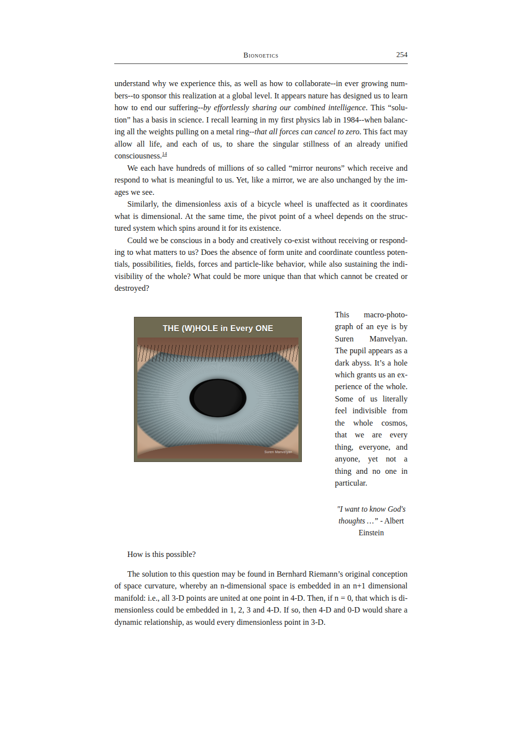Bionoetics 254
understand why we experience this, as well as how to collaborate--in ever growing numbers--to sponsor this realization at a global level. It appears nature has designed us to learn how to end our suffering--by effortlessly sharing our combined intelligence. This “solution” has a basis in science. I recall learning in my first physics lab in 1984--when balancing all the weights pulling on a metal ring--that all forces can cancel to zero. This fact may allow all life, and each of us, to share the singular stillness of an already unified consciousness.14
We each have hundreds of millions of so called “mirror neurons” which receive and respond to what is meaningful to us. Yet, like a mirror, we are also unchanged by the images we see.
Similarly, the dimensionless axis of a bicycle wheel is unaffected as it coordinates what is dimensional. At the same time, the pivot point of a wheel depends on the structured system which spins around it for its existence.
Could we be conscious in a body and creatively co-exist without receiving or responding to what matters to us? Does the absence of form unite and coordinate countless potentials, possibilities, fields, forces and particle-like behavior, while also sustaining the indivisibility of the whole? What could be more unique than that which cannot be created or destroyed?
THE (W)HOLE in Every ONE
Suren Manvelyan
This macro-photograph of an eye is by Suren Manvelyan. The pupil appears as a dark abyss. It’s a hole which grants us an experience of the whole. Some of us literally feel indivisible from the whole cosmos, that we are every thing, everyone, and anyone, yet not a thing and no one in particular.
"I want to know God's thoughts …” - Albert Einstein
How is this possible?
The solution to this question may be found in Bernhard Riemann’s original conception of space curvature, whereby an n-dimensional space is embedded in an n+1 dimensional manifold: i.e., all 3-D points are united at one point in 4-D. Then, if n = 0, that which is dimensionless could be embedded in 1, 2, 3 and 4-D. If so, then 4-D and 0-D would share a dynamic relationship, as would every dimensionless point in 3-D.